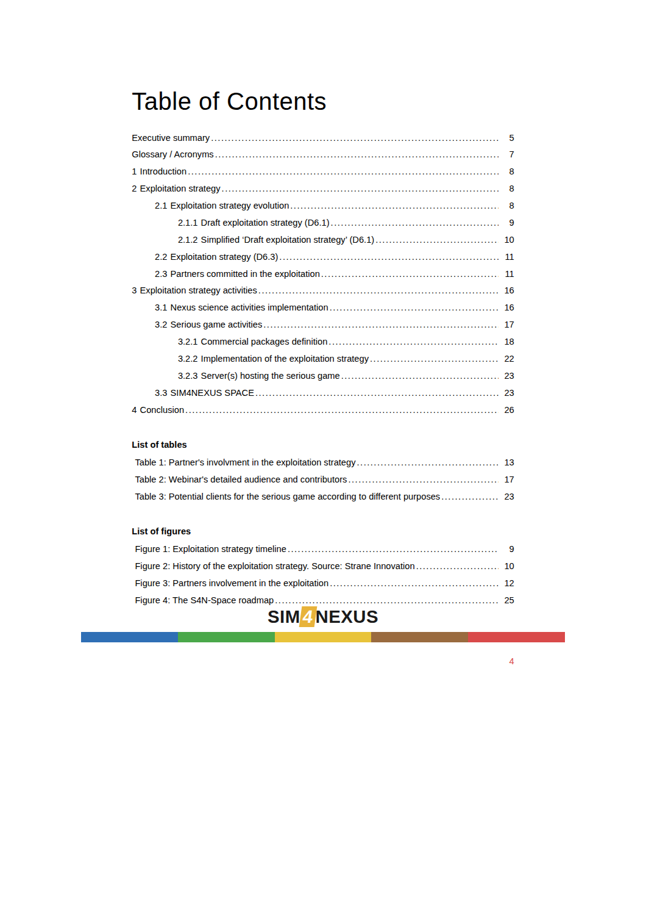Table of Contents
Executive summary .................................................................................................................. 5
Glossary / Acronyms .............................................................................................................. 7
1 Introduction ......................................................................................................................... 8
2 Exploitation strategy ............................................................................................................. 8
2.1 Exploitation strategy evolution ............................................................................................... 8
2.1.1 Draft exploitation strategy (D6.1) ....................................................................................... 9
2.1.2 Simplified ‘Draft exploitation strategy’ (D6.1) ..................................................................... 10
2.2 Exploitation strategy (D6.3) ..................................................................................................... 11
2.3 Partners committed in the exploitation .............................................................................. 11
3 Exploitation strategy activities ..................................................................................................... 16
3.1 Nexus science activities implementation ............................................................................. 16
3.2 Serious game activities ......................................................................................................... 17
3.2.1 Commercial packages definition ....................................................................................... 18
3.2.2 Implementation of the exploitation strategy ..................................................................... 22
3.2.3 Server(s) hosting the serious game ................................................................................... 23
3.3 SIM4NEXUS SPACE ................................................................................................................. 23
4 Conclusion .......................................................................................................................... 26
List of tables
Table 1: Partner's involvment in the exploitation strategy ..................................................................... 13
Table 2: Webinar's detailed audience and contributors ........................................................................ 17
Table 3: Potential clients for the serious game according to different purposes .................................. 23
List of figures
Figure 1: Exploitation strategy timeline ................................................................................................. 9
Figure 2: History of the exploitation strategy. Source: Strane Innovation ............................................ 10
Figure 3: Partners involvement in the exploitation .............................................................................. 12
Figure 4: The S4N-Space roadmap ......................................................................................................... 25
SIM 4 NEXUS
4